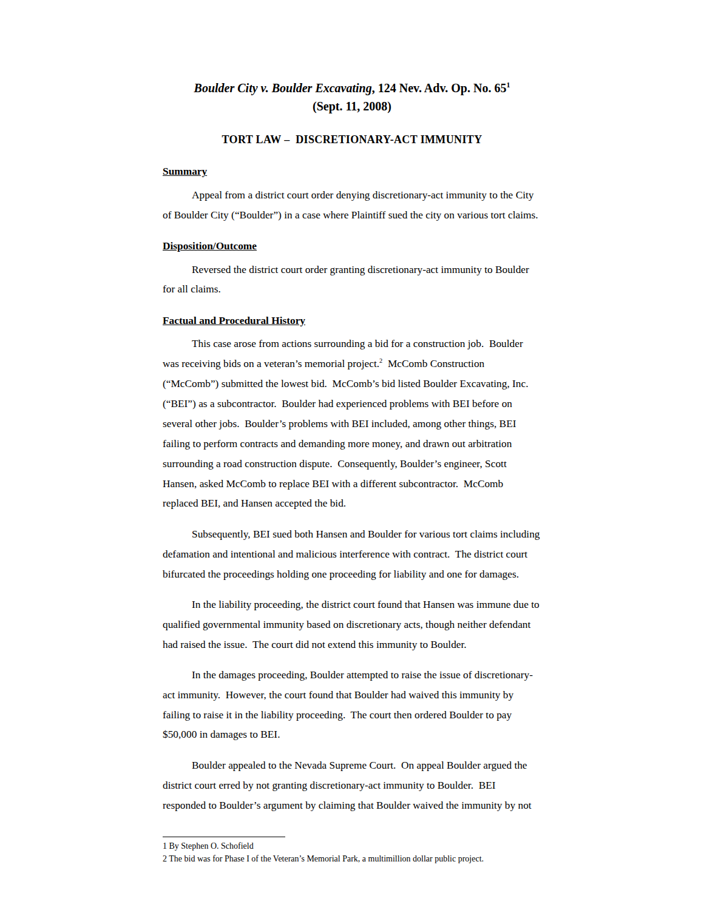Boulder City v. Boulder Excavating, 124 Nev. Adv. Op. No. 651
(Sept. 11, 2008)
TORT LAW – DISCRETIONARY-ACT IMMUNITY
Summary
Appeal from a district court order denying discretionary-act immunity to the City of Boulder City (“Boulder”) in a case where Plaintiff sued the city on various tort claims.
Disposition/Outcome
Reversed the district court order granting discretionary-act immunity to Boulder for all claims.
Factual and Procedural History
This case arose from actions surrounding a bid for a construction job. Boulder was receiving bids on a veteran’s memorial project.2 McComb Construction (“McComb”) submitted the lowest bid. McComb’s bid listed Boulder Excavating, Inc. (“BEI”) as a subcontractor. Boulder had experienced problems with BEI before on several other jobs. Boulder’s problems with BEI included, among other things, BEI failing to perform contracts and demanding more money, and drawn out arbitration surrounding a road construction dispute. Consequently, Boulder’s engineer, Scott Hansen, asked McComb to replace BEI with a different subcontractor. McComb replaced BEI, and Hansen accepted the bid.
Subsequently, BEI sued both Hansen and Boulder for various tort claims including defamation and intentional and malicious interference with contract. The district court bifurcated the proceedings holding one proceeding for liability and one for damages.
In the liability proceeding, the district court found that Hansen was immune due to qualified governmental immunity based on discretionary acts, though neither defendant had raised the issue. The court did not extend this immunity to Boulder.
In the damages proceeding, Boulder attempted to raise the issue of discretionary-act immunity. However, the court found that Boulder had waived this immunity by failing to raise it in the liability proceeding. The court then ordered Boulder to pay $50,000 in damages to BEI.
Boulder appealed to the Nevada Supreme Court. On appeal Boulder argued the district court erred by not granting discretionary-act immunity to Boulder. BEI responded to Boulder’s argument by claiming that Boulder waived the immunity by not
1 By Stephen O. Schofield
2 The bid was for Phase I of the Veteran’s Memorial Park, a multimillion dollar public project.